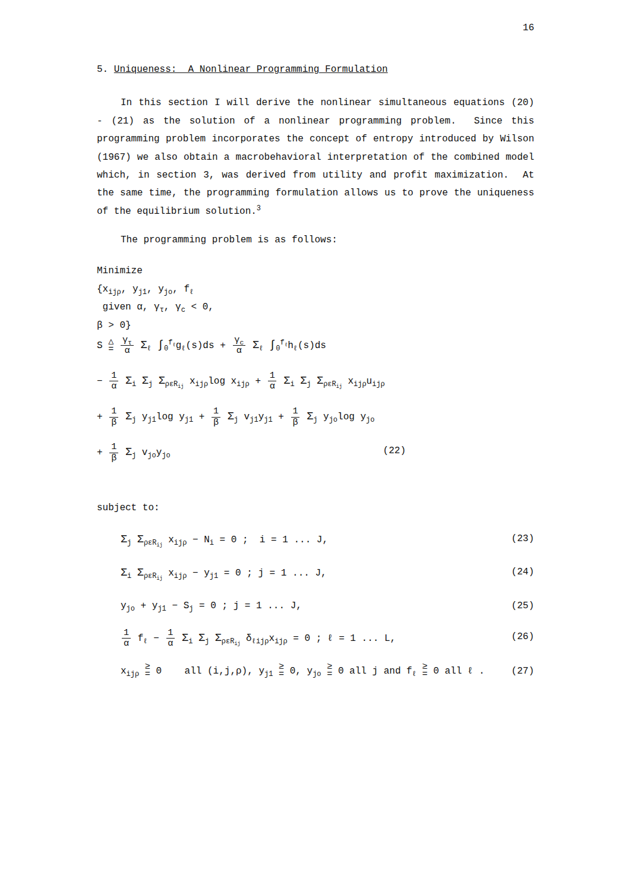16
5. Uniqueness: A Nonlinear Programming Formulation
In this section I will derive the nonlinear simultaneous equations (20) - (21) as the solution of a nonlinear programming problem. Since this programming problem incorporates the concept of entropy introduced by Wilson (1967) we also obtain a macrobehavioral interpretation of the combined model which, in section 3, was derived from utility and profit maximization. At the same time, the programming formulation allows us to prove the uniqueness of the equilibrium solution.3
The programming problem is as follows:
Minimize
{xijρ, yj1, yjo, fℓ
given α, γτ, γc < 0, β > 0}
S △= γτ α Σℓ ∫0fℓgℓ(s)ds + γc α Σℓ ∫0fℓhℓ(s)ds
− 1 α Σi Σj ΣρεRij xijρlog xijρ + 1 α Σi Σj ΣρεRij xijρuijρ
+ 1 β Σj yj1log yj1 + 1 β Σj vj1yj1 + 1 β Σj yjolog yjo
(22) + 1 β Σj vjoyjo
subject to:
(23) Σj ΣρεRij xijρ − Ni = 0 ; i = 1 ... J,
(24) Σi ΣρεRij xijρ − yj1 = 0 ; j = 1 ... J,
(25) yjo + yj1 − Sj = 0 ; j = 1 ... J,
(26) 1 α fℓ − 1 α Σi Σj ΣρεRij δℓijρxijρ = 0 ; ℓ = 1 ... L,
(27) xijρ ≥= 0 all (i,j,ρ), yj1 ≥= 0, yjo ≥= 0 all j and fℓ ≥= 0 all ℓ .